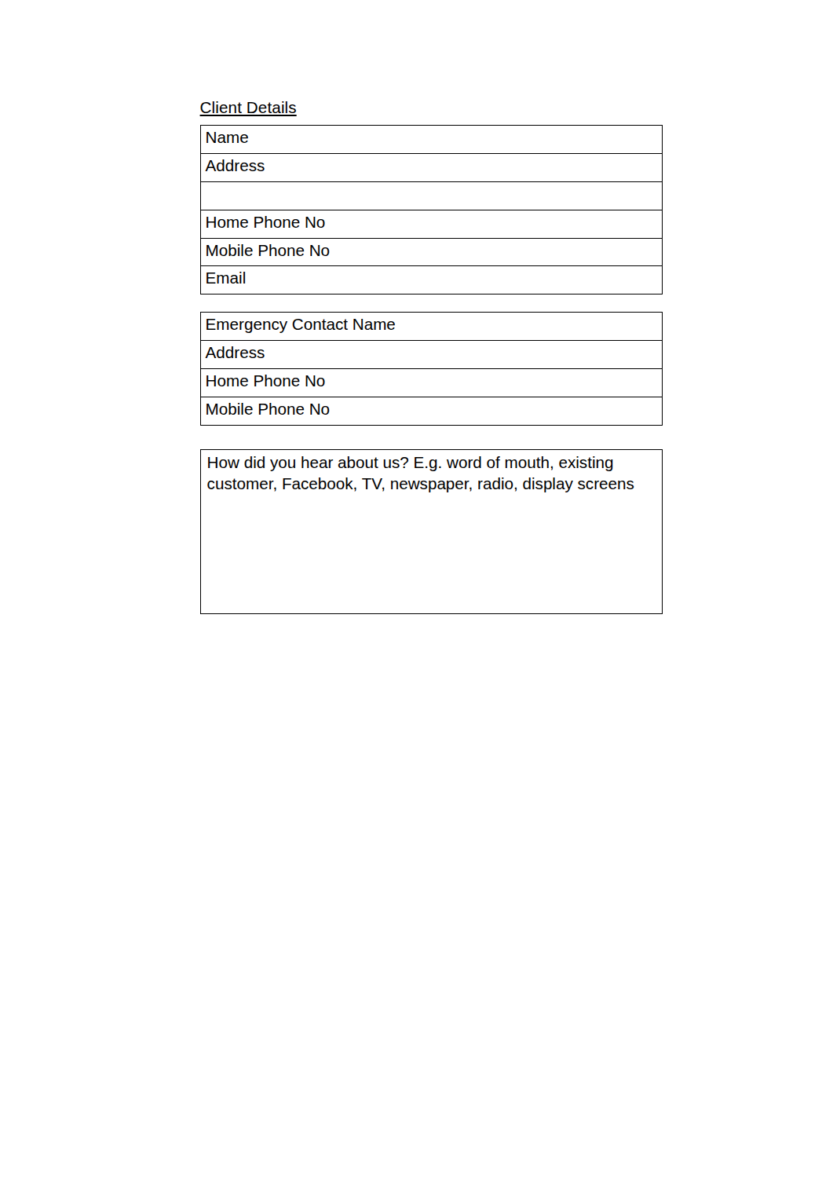Client Details
| Name |
| Address |
| Home Phone No |
| Mobile Phone No |
| Email |
| Emergency Contact Name |
| Address |
| Home Phone No |
| Mobile Phone No |
| How did you hear about us? E.g. word of mouth, existing customer, Facebook, TV, newspaper, radio, display screens |